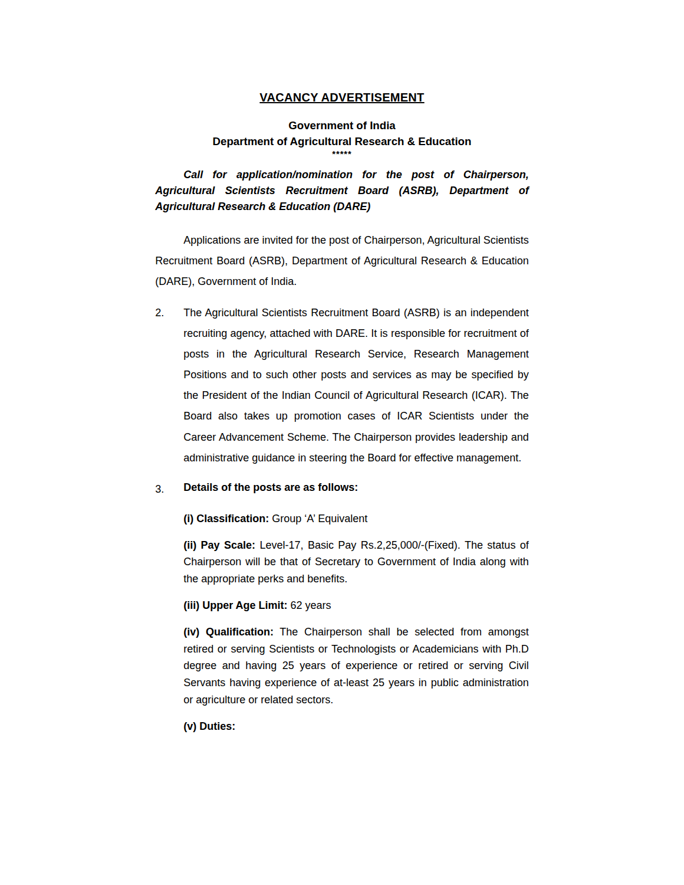VACANCY ADVERTISEMENT
Government of India
Department of Agricultural Research & Education
*****
Call for application/nomination for the post of Chairperson, Agricultural Scientists Recruitment Board (ASRB), Department of Agricultural Research & Education (DARE)
Applications are invited for the post of Chairperson, Agricultural Scientists Recruitment Board (ASRB), Department of Agricultural Research & Education (DARE), Government of India.
2.
The Agricultural Scientists Recruitment Board (ASRB) is an independent recruiting agency, attached with DARE. It is responsible for recruitment of posts in the Agricultural Research Service, Research Management Positions and to such other posts and services as may be specified by the President of the Indian Council of Agricultural Research (ICAR). The Board also takes up promotion cases of ICAR Scientists under the Career Advancement Scheme. The Chairperson provides leadership and administrative guidance in steering the Board for effective management.
3.
Details of the posts are as follows:
(i) Classification: Group ‘A’ Equivalent
(ii) Pay Scale: Level-17, Basic Pay Rs.2,25,000/-(Fixed). The status of Chairperson will be that of Secretary to Government of India along with the appropriate perks and benefits.
(iii) Upper Age Limit: 62 years
(iv) Qualification: The Chairperson shall be selected from amongst retired or serving Scientists or Technologists or Academicians with Ph.D degree and having 25 years of experience or retired or serving Civil Servants having experience of at-least 25 years in public administration or agriculture or related sectors.
(v) Duties: